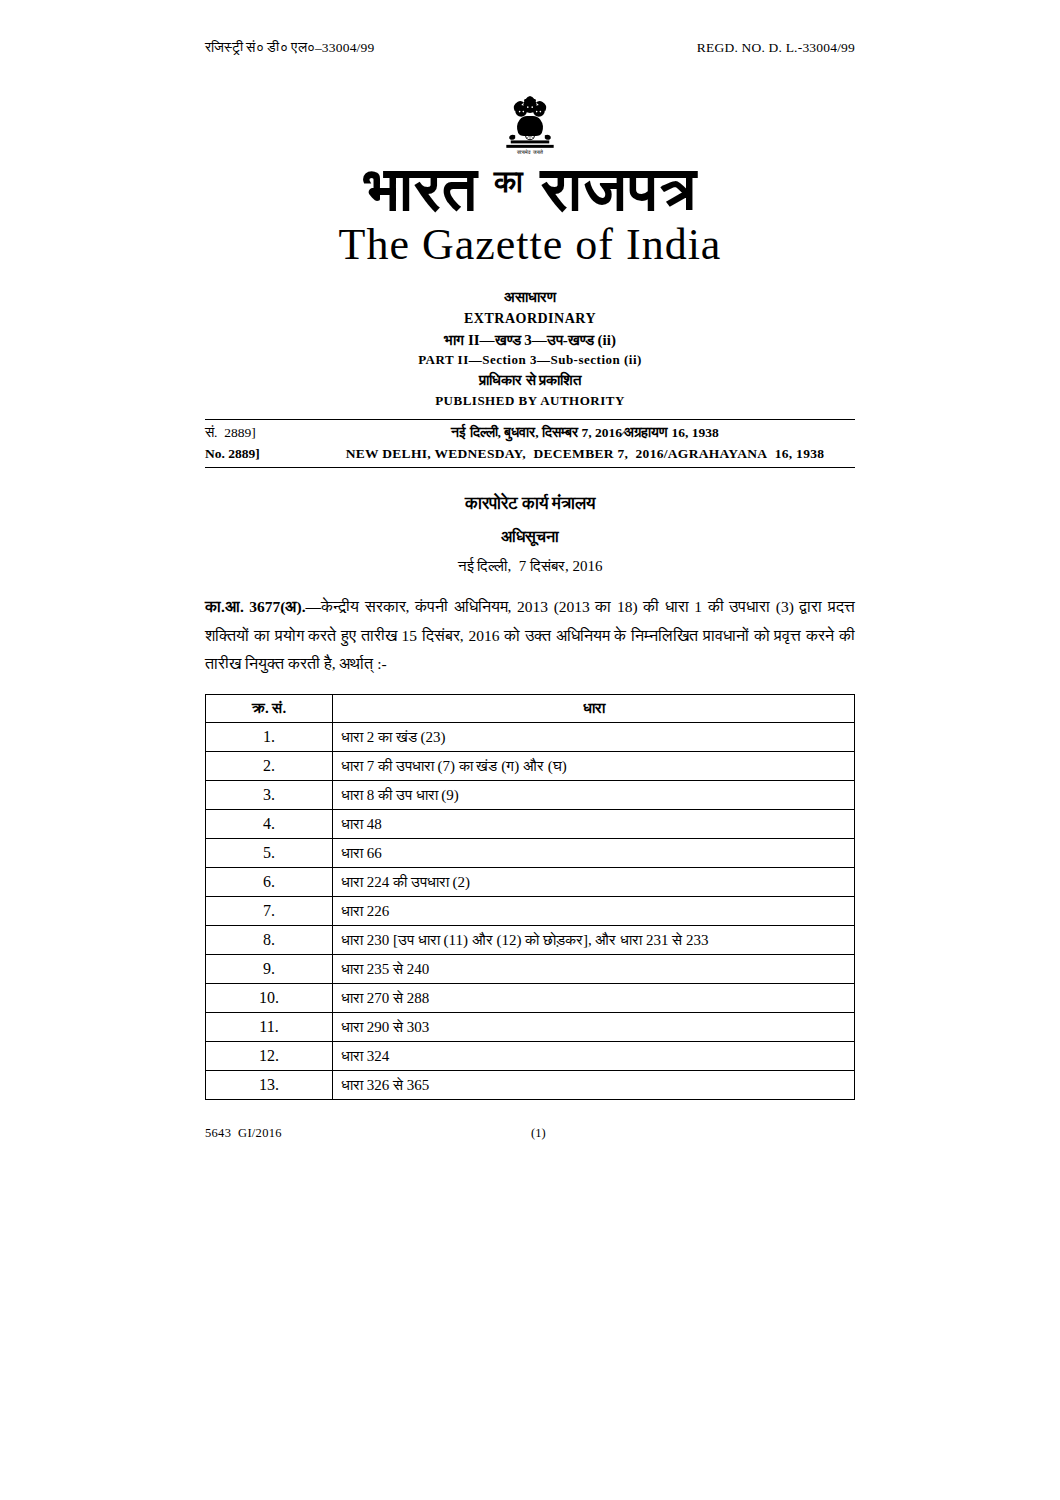रजिस्ट्री सं० डी० एल०–33004/99
REGD. NO. D. L.-33004/99
सत्यमेव जयते
भारत का राजपत्र
The Gazette of India
असाधारण
EXTRAORDINARY
भाग II—खण्ड 3—उप-खण्ड (ii)
PART II—Section 3—Sub-section (ii)
प्राधिकार से प्रकाशित
PUBLISHED BY AUTHORITY
सं. 2889]
नई दिल्ली, बुधवार, दिसम्बर 7, 2016⁄अग्रहायण 16, 1938
No. 2889]
NEW DELHI, WEDNESDAY, DECEMBER 7, 2016/AGRAHAYANA 16, 1938
कारपोरेट कार्य मंत्रालय
अधिसूचना
नई दिल्ली, 7 दिसंबर, 2016
का.आ. 3677(अ).—केन्द्रीय सरकार, कंपनी अधिनियम, 2013 (2013 का 18) की धारा 1 की उपधारा (3) द्वारा प्रदत्त शक्तियों का प्रयोग करते हुए तारीख 15 दिसंबर, 2016 को उक्त अधिनियम के निम्नलिखित प्रावधानों को प्रवृत्त करने की तारीख नियुक्त करती है, अर्थात् :-
| क्र. सं. | धारा |
| --- | --- |
| 1. | धारा 2 का खंड (23) |
| 2. | धारा 7 की उपधारा (7) का खंड (ग) और (घ) |
| 3. | धारा 8 की उप धारा (9) |
| 4. | धारा 48 |
| 5. | धारा 66 |
| 6. | धारा 224 की उपधारा (2) |
| 7. | धारा 226 |
| 8. | धारा 230 [उप धारा (11) और (12) को छोड़कर], और धारा 231 से 233 |
| 9. | धारा 235 से 240 |
| 10. | धारा 270 से 288 |
| 11. | धारा 290 से 303 |
| 12. | धारा 324 |
| 13. | धारा 326 से 365 |
5643 GI/2016
(1)